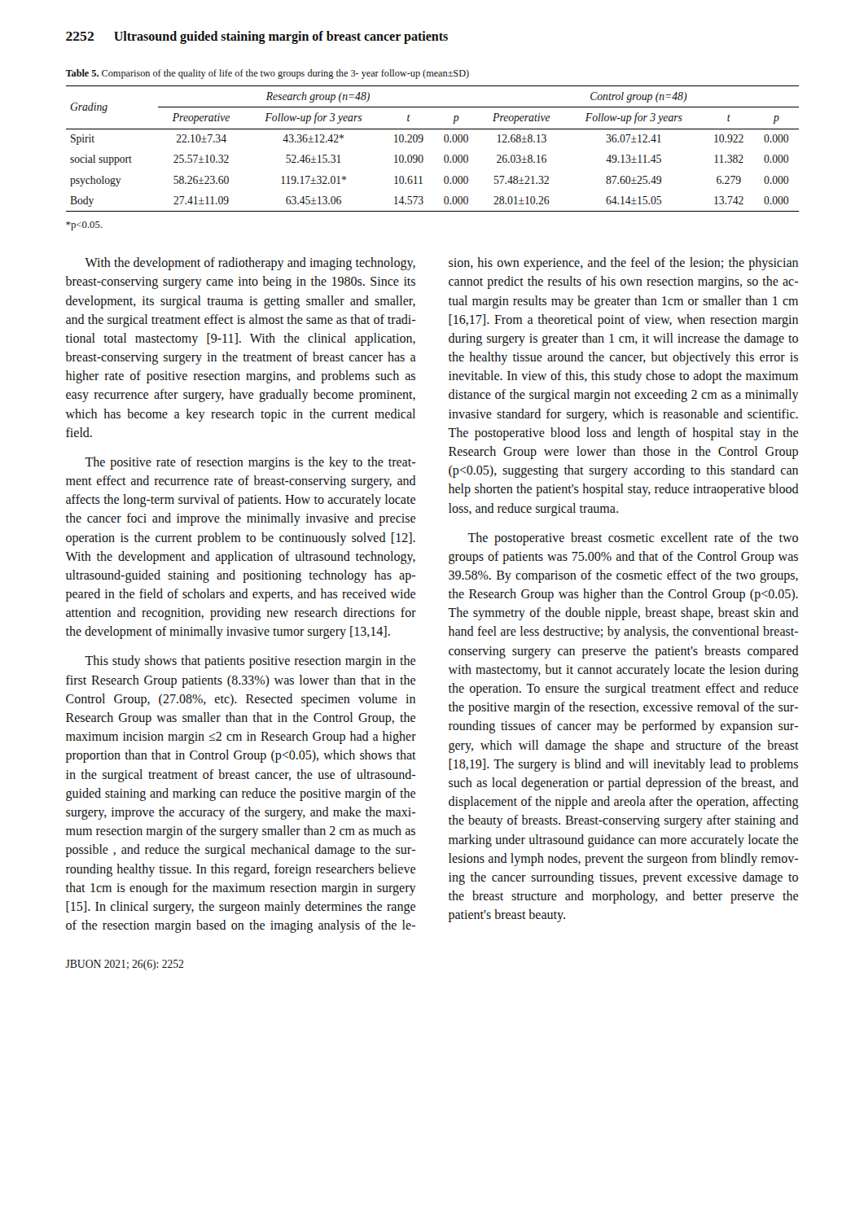2252 Ultrasound guided staining margin of breast cancer patients
Table 5. Comparison of the quality of life of the two groups during the 3- year follow-up (mean±SD)
| Grading | Research group (n=48) | Control group (n=48) |
| --- | --- | --- |
| Preoperative | Follow-up for 3 years | t | p | Preoperative | Follow-up for 3 years | t | p |
| Spirit | 22.10±7.34 | 43.36±12.42* | 10.209 | 0.000 | 12.68±8.13 | 36.07±12.41 | 10.922 | 0.000 |
| social support | 25.57±10.32 | 52.46±15.31 | 10.090 | 0.000 | 26.03±8.16 | 49.13±11.45 | 11.382 | 0.000 |
| psychology | 58.26±23.60 | 119.17±32.01* | 10.611 | 0.000 | 57.48±21.32 | 87.60±25.49 | 6.279 | 0.000 |
| Body | 27.41±11.09 | 63.45±13.06 | 14.573 | 0.000 | 28.01±10.26 | 64.14±15.05 | 13.742 | 0.000 |
*p<0.05.
With the development of radiotherapy and imaging technology, breast-conserving surgery came into being in the 1980s. Since its development, its surgical trauma is getting smaller and smaller, and the surgical treatment effect is almost the same as that of traditional total mastectomy [9-11]. With the clinical application, breast-conserving surgery in the treatment of breast cancer has a higher rate of positive resection margins, and problems such as easy recurrence after surgery, have gradually become prominent, which has become a key research topic in the current medical field.
The positive rate of resection margins is the key to the treatment effect and recurrence rate of breast-conserving surgery, and affects the long-term survival of patients. How to accurately locate the cancer foci and improve the minimally invasive and precise operation is the current problem to be continuously solved [12]. With the development and application of ultrasound technology, ultrasound-guided staining and positioning technology has appeared in the field of scholars and experts, and has received wide attention and recognition, providing new research directions for the development of minimally invasive tumor surgery [13,14].
This study shows that patients positive resection margin in the first Research Group patients (8.33%) was lower than that in the Control Group, (27.08%, etc). Resected specimen volume in Research Group was smaller than that in the Control Group, the maximum incision margin ≤2 cm in Research Group had a higher proportion than that in Control Group (p<0.05), which shows that in the surgical treatment of breast cancer, the use of ultrasound-guided staining and marking can reduce the positive margin of the surgery, improve the accuracy of the surgery, and make the maximum resection margin of the surgery smaller than 2 cm as much as possible , and reduce the surgical mechanical damage to the surrounding healthy tissue. In this regard, foreign researchers believe that 1cm is enough for the maximum resection margin in surgery [15]. In clinical surgery, the surgeon mainly determines the range of the resection margin based on the imaging analysis of the lesion, his own experience, and the feel of the lesion; the physician cannot predict the results of his own resection margins, so the actual margin results may be greater than 1cm or smaller than 1 cm [16,17]. From a theoretical point of view, when resection margin during surgery is greater than 1 cm, it will increase the damage to the healthy tissue around the cancer, but objectively this error is inevitable. In view of this, this study chose to adopt the maximum distance of the surgical margin not exceeding 2 cm as a minimally invasive standard for surgery, which is reasonable and scientific. The postoperative blood loss and length of hospital stay in the Research Group were lower than those in the Control Group (p<0.05), suggesting that surgery according to this standard can help shorten the patient's hospital stay, reduce intraoperative blood loss, and reduce surgical trauma.
The postoperative breast cosmetic excellent rate of the two groups of patients was 75.00% and that of the Control Group was 39.58%. By comparison of the cosmetic effect of the two groups, the Research Group was higher than the Control Group (p<0.05). The symmetry of the double nipple, breast shape, breast skin and hand feel are less destructive; by analysis, the conventional breast-conserving surgery can preserve the patient's breasts compared with mastectomy, but it cannot accurately locate the lesion during the operation. To ensure the surgical treatment effect and reduce the positive margin of the resection, excessive removal of the surrounding tissues of cancer may be performed by expansion surgery, which will damage the shape and structure of the breast [18,19]. The surgery is blind and will inevitably lead to problems such as local degeneration or partial depression of the breast, and displacement of the nipple and areola after the operation, affecting the beauty of breasts. Breast-conserving surgery after staining and marking under ultrasound guidance can more accurately locate the lesions and lymph nodes, prevent the surgeon from blindly removing the cancer surrounding tissues, prevent excessive damage to the breast structure and morphology, and better preserve the patient's breast beauty.
JBUON 2021; 26(6): 2252